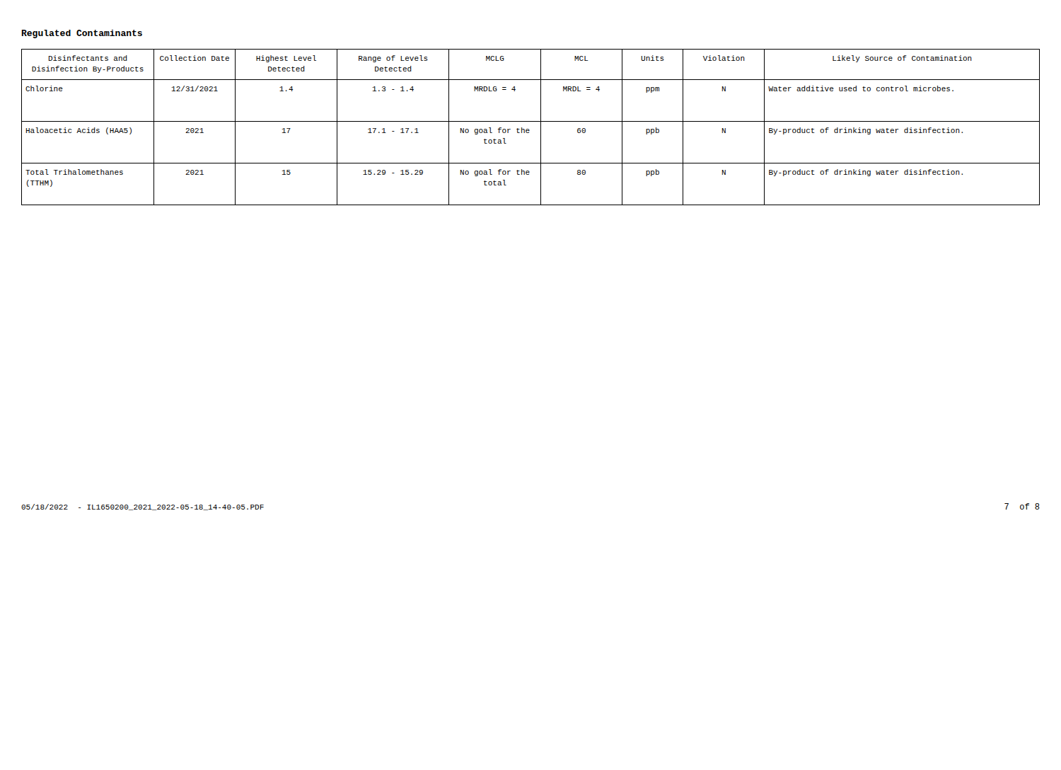Regulated Contaminants
| Disinfectants and Disinfection By-Products | Collection Date | Highest Level Detected | Range of Levels Detected | MCLG | MCL | Units | Violation | Likely Source of Contamination |
| --- | --- | --- | --- | --- | --- | --- | --- | --- |
| Chlorine | 12/31/2021 | 1.4 | 1.3 - 1.4 | MRDLG = 4 | MRDL = 4 | ppm | N | Water additive used to control microbes. |
| Haloacetic Acids (HAA5) | 2021 | 17 | 17.1 - 17.1 | No goal for the total | 60 | ppb | N | By-product of drinking water disinfection. |
| Total Trihalomethanes (TTHM) | 2021 | 15 | 15.29 - 15.29 | No goal for the total | 80 | ppb | N | By-product of drinking water disinfection. |
05/18/2022 - IL1650200_2021_2022-05-18_14-40-05.PDF
7 of 8